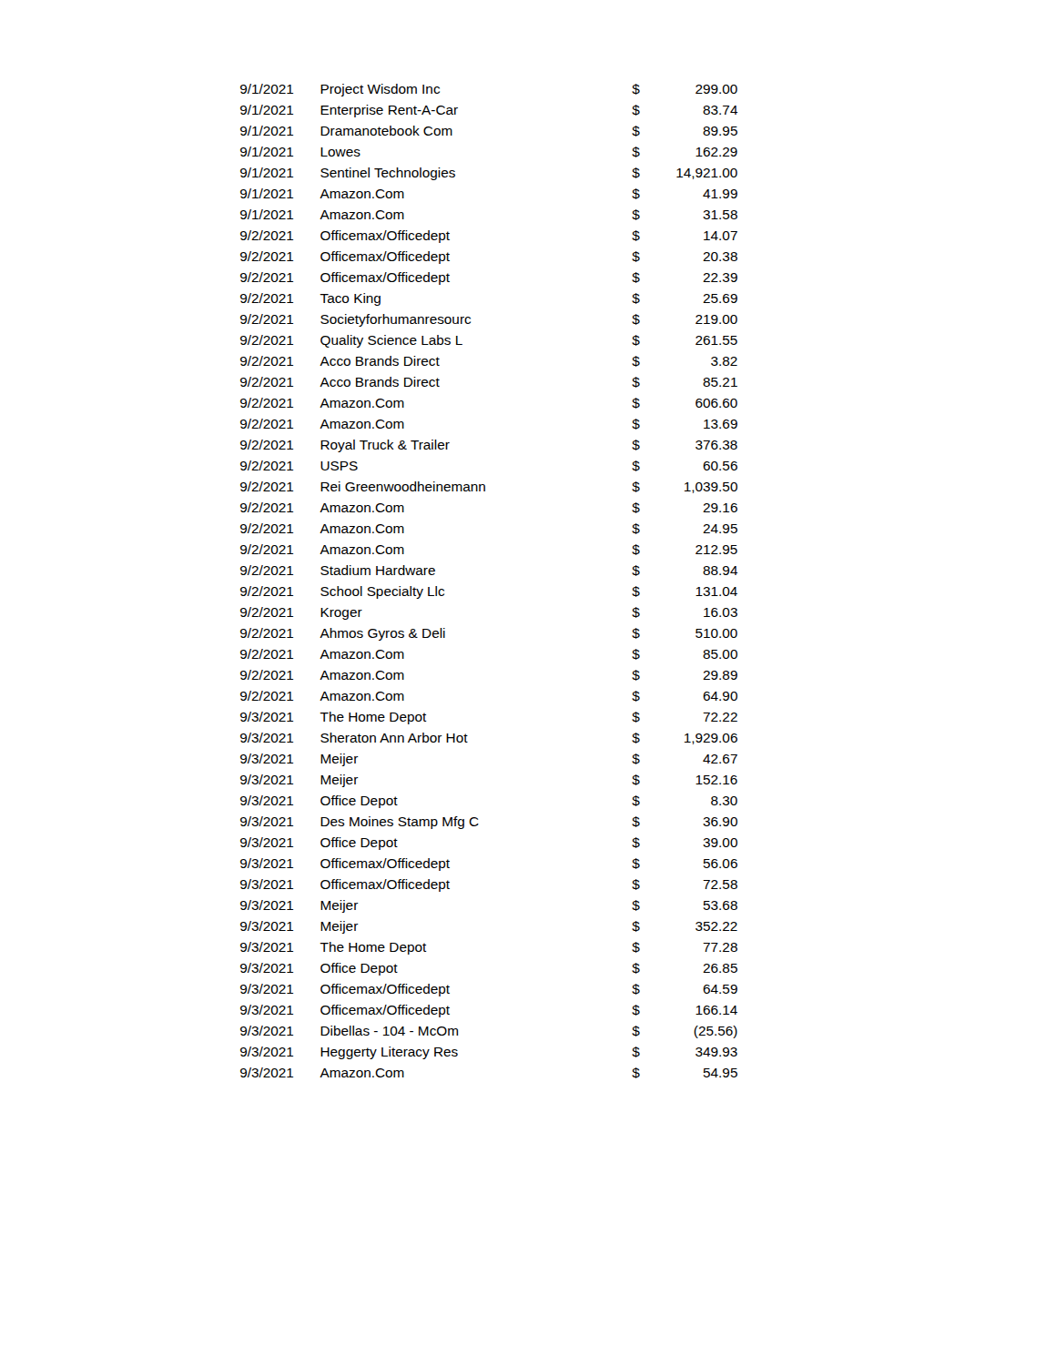| 9/1/2021 | Project Wisdom Inc | $ | 299.00 |
| 9/1/2021 | Enterprise Rent-A-Car | $ | 83.74 |
| 9/1/2021 | Dramanotebook Com | $ | 89.95 |
| 9/1/2021 | Lowes | $ | 162.29 |
| 9/1/2021 | Sentinel Technologies | $ | 14,921.00 |
| 9/1/2021 | Amazon.Com | $ | 41.99 |
| 9/1/2021 | Amazon.Com | $ | 31.58 |
| 9/2/2021 | Officemax/Officedept | $ | 14.07 |
| 9/2/2021 | Officemax/Officedept | $ | 20.38 |
| 9/2/2021 | Officemax/Officedept | $ | 22.39 |
| 9/2/2021 | Taco King | $ | 25.69 |
| 9/2/2021 | Societyforhumanresourc | $ | 219.00 |
| 9/2/2021 | Quality Science Labs L | $ | 261.55 |
| 9/2/2021 | Acco Brands Direct | $ | 3.82 |
| 9/2/2021 | Acco Brands Direct | $ | 85.21 |
| 9/2/2021 | Amazon.Com | $ | 606.60 |
| 9/2/2021 | Amazon.Com | $ | 13.69 |
| 9/2/2021 | Royal Truck & Trailer | $ | 376.38 |
| 9/2/2021 | USPS | $ | 60.56 |
| 9/2/2021 | Rei Greenwoodheinemann | $ | 1,039.50 |
| 9/2/2021 | Amazon.Com | $ | 29.16 |
| 9/2/2021 | Amazon.Com | $ | 24.95 |
| 9/2/2021 | Amazon.Com | $ | 212.95 |
| 9/2/2021 | Stadium Hardware | $ | 88.94 |
| 9/2/2021 | School Specialty Llc | $ | 131.04 |
| 9/2/2021 | Kroger | $ | 16.03 |
| 9/2/2021 | Ahmos Gyros & Deli | $ | 510.00 |
| 9/2/2021 | Amazon.Com | $ | 85.00 |
| 9/2/2021 | Amazon.Com | $ | 29.89 |
| 9/2/2021 | Amazon.Com | $ | 64.90 |
| 9/3/2021 | The Home Depot | $ | 72.22 |
| 9/3/2021 | Sheraton Ann Arbor Hot | $ | 1,929.06 |
| 9/3/2021 | Meijer | $ | 42.67 |
| 9/3/2021 | Meijer | $ | 152.16 |
| 9/3/2021 | Office Depot | $ | 8.30 |
| 9/3/2021 | Des Moines Stamp Mfg C | $ | 36.90 |
| 9/3/2021 | Office Depot | $ | 39.00 |
| 9/3/2021 | Officemax/Officedept | $ | 56.06 |
| 9/3/2021 | Officemax/Officedept | $ | 72.58 |
| 9/3/2021 | Meijer | $ | 53.68 |
| 9/3/2021 | Meijer | $ | 352.22 |
| 9/3/2021 | The Home Depot | $ | 77.28 |
| 9/3/2021 | Office Depot | $ | 26.85 |
| 9/3/2021 | Officemax/Officedept | $ | 64.59 |
| 9/3/2021 | Officemax/Officedept | $ | 166.14 |
| 9/3/2021 | Dibellas - 104 - McOm | $ | (25.56) |
| 9/3/2021 | Heggerty Literacy Res | $ | 349.93 |
| 9/3/2021 | Amazon.Com | $ | 54.95 |